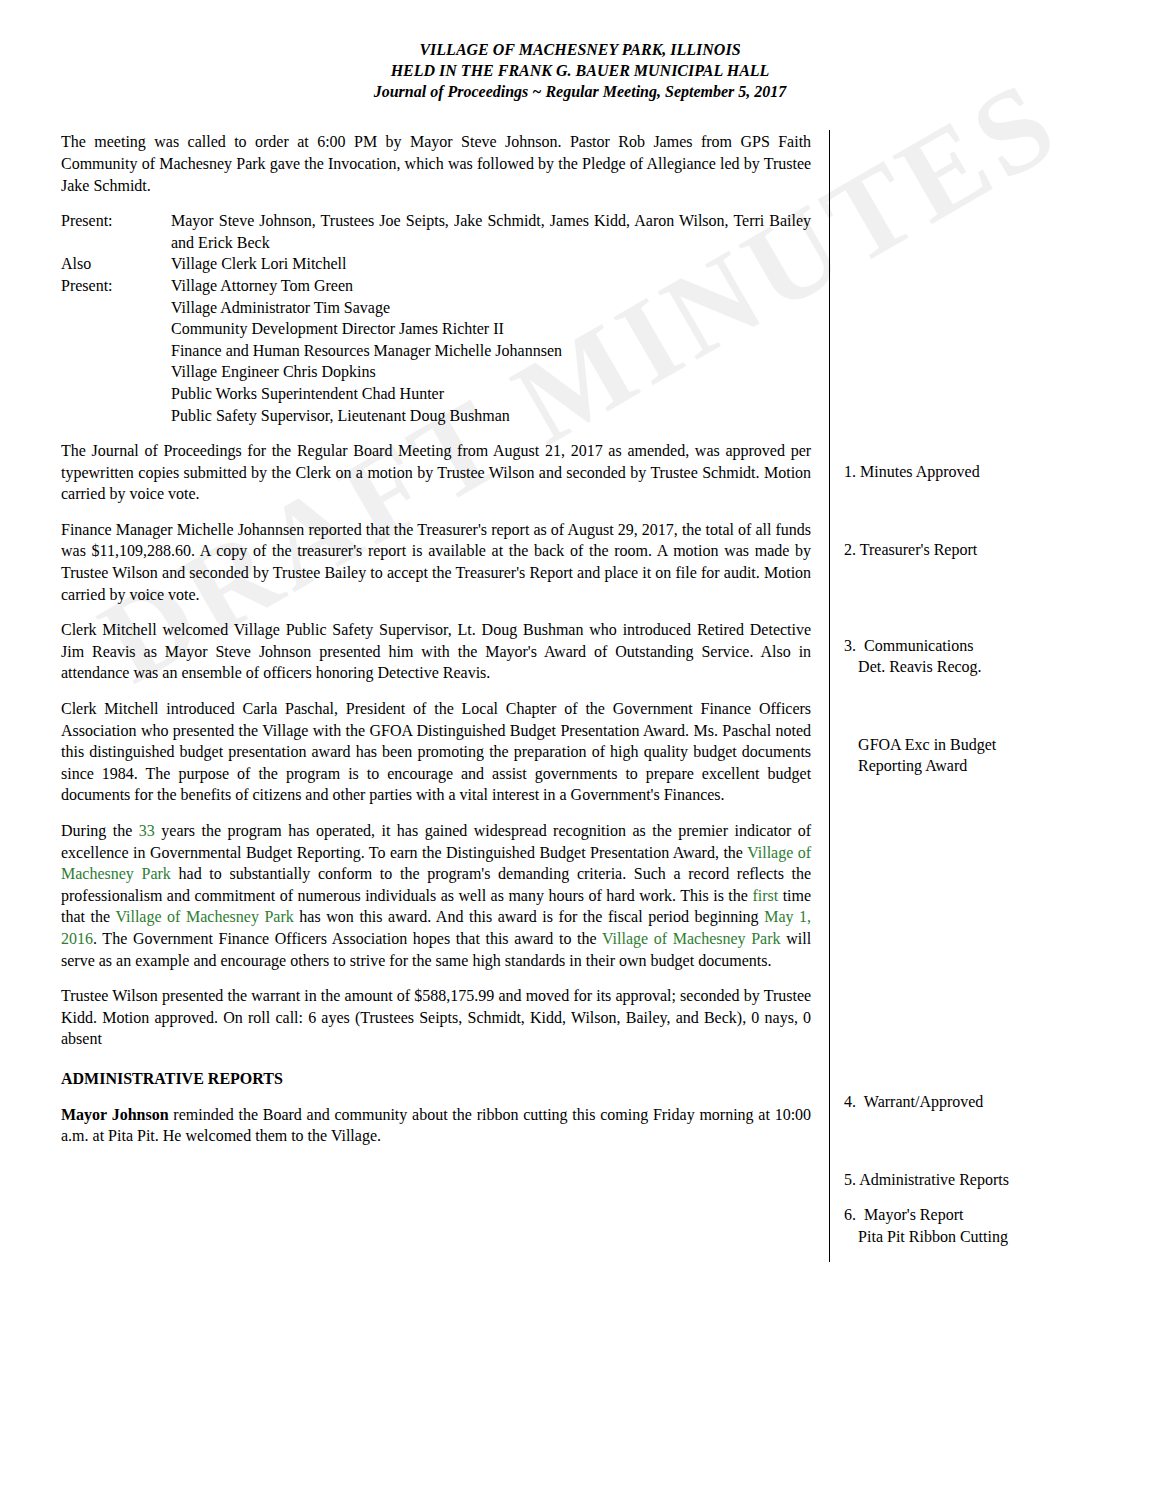DRAFT MINUTES
VILLAGE OF MACHESNEY PARK, ILLINOIS
HELD IN THE FRANK G. BAUER MUNICIPAL HALL
Journal of Proceedings ~ Regular Meeting, September 5, 2017
| The meeting was called to order at 6:00 PM by Mayor Steve Johnson. Pastor Rob James from GPS Faith Community of Machesney Park gave the Invocation, which was followed by the Pledge of Allegiance led by Trustee Jake Schmidt. / Present: / Mayor Steve Johnson, Trustees Joe Seipts, Jake Schmidt, James Kidd, Aaron Wilson, Terri Bailey and Erick Beck / / Also Present: / Village Clerk Lori Mitchell Village Attorney Tom Green Village Administrator Tim Savage Community Development Director James Richter II Finance and Human Resources Manager Michelle Johannsen Village Engineer Chris Dopkins Public Works Superintendent Chad Hunter Public Safety Supervisor, Lieutenant Doug Bushman / The Journal of Proceedings for the Regular Board Meeting from August 21, 2017 as amended, was approved per typewritten copies submitted by the Clerk on a motion by Trustee Wilson and seconded by Trustee Schmidt. Motion carried by voice vote. Finance Manager Michelle Johannsen reported that the Treasurer's report as of August 29, 2017, the total of all funds was $11,109,288.60. A copy of the treasurer's report is available at the back of the room. A motion was made by Trustee Wilson and seconded by Trustee Bailey to accept the Treasurer's Report and place it on file for audit. Motion carried by voice vote. Clerk Mitchell welcomed Village Public Safety Supervisor, Lt. Doug Bushman who introduced Retired Detective Jim Reavis as Mayor Steve Johnson presented him with the Mayor's Award of Outstanding Service. Also in attendance was an ensemble of officers honoring Detective Reavis. Clerk Mitchell introduced Carla Paschal, President of the Local Chapter of the Government Finance Officers Association who presented the Village with the GFOA Distinguished Budget Presentation Award. Ms. Paschal noted this distinguished budget presentation award has been promoting the preparation of high quality budget documents since 1984. The purpose of the program is to encourage and assist governments to prepare excellent budget documents for the benefits of citizens and other parties with a vital interest in a Government's Finances. During the 33 years the program has operated, it has gained widespread recognition as the premier indicator of excellence in Governmental Budget Reporting. To earn the Distinguished Budget Presentation Award, the Village of Machesney Park had to substantially conform to the program's demanding criteria. Such a record reflects the professionalism and commitment of numerous individuals as well as many hours of hard work. This is the first time that the Village of Machesney Park has won this award. And this award is for the fiscal period beginning May 1, 2016 . The Government Finance Officers Association hopes that this award to the Village of Machesney Park will serve as an example and encourage others to strive for the same high standards in their own budget documents. Trustee Wilson presented the warrant in the amount of $588,175.99 and moved for its approval; seconded by Trustee Kidd. Motion approved. On roll call: 6 ayes (Trustees Seipts, Schmidt, Kidd, Wilson, Bailey, and Beck), 0 nays, 0 absent ADMINISTRATIVE REPORTS Mayor Johnson reminded the Board and community about the ribbon cutting this coming Friday morning at 10:00 a.m. at Pita Pit. He welcomed them to the Village. | 1. Minutes Approved 2. Treasurer's Report 3. Communications Det. Reavis Recog. GFOA Exc in Budget Reporting Award 4. Warrant/Approved 5. Administrative Reports 6. Mayor's Report Pita Pit Ribbon Cutting |